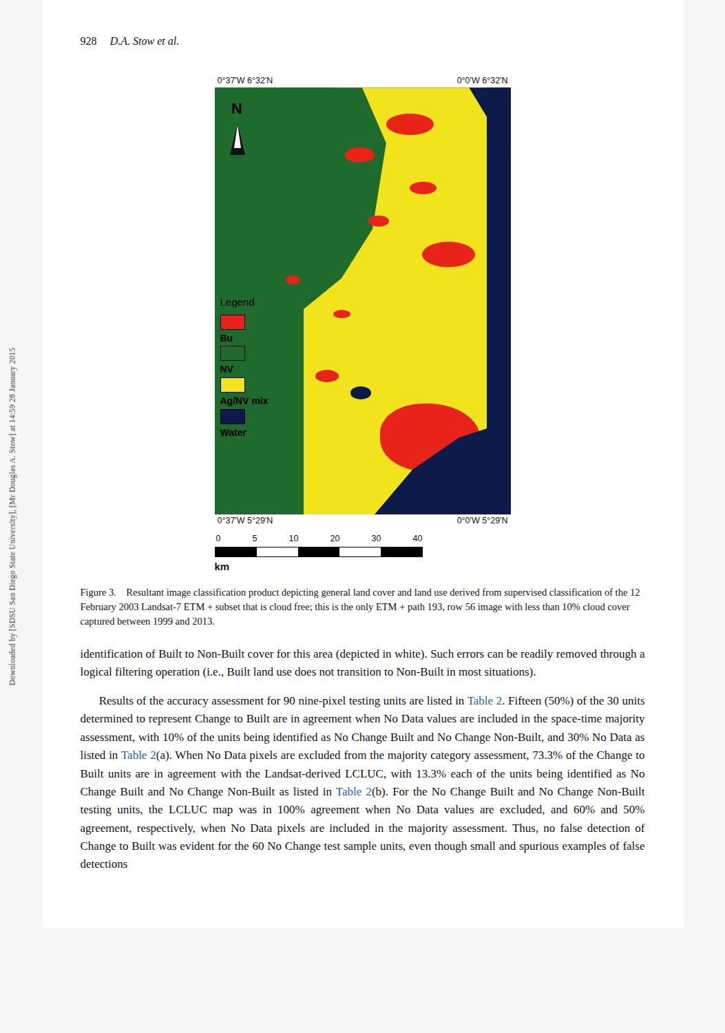Downloaded by [SDSU San Diego State University], [Mr Douglas A. Stow] at 14:59 28 January 2015
928 D.A. Stow et al.
0°37'W 6°32'N 0°0'W 6°32'N
N
Legend
Bu
NV
Ag/NV mix
Water
0°37'W 5°29'N 0°0'W 5°29'N
0510203040
km
Figure 3. Resultant image classification product depicting general land cover and land use derived from supervised classification of the 12 February 2003 Landsat-7 ETM + subset that is cloud free; this is the only ETM + path 193, row 56 image with less than 10% cloud cover captured between 1999 and 2013.
identification of Built to Non-Built cover for this area (depicted in white). Such errors can be readily removed through a logical filtering operation (i.e., Built land use does not transition to Non-Built in most situations).
Results of the accuracy assessment for 90 nine-pixel testing units are listed in Table 2. Fifteen (50%) of the 30 units determined to represent Change to Built are in agreement when No Data values are included in the space-time majority assessment, with 10% of the units being identified as No Change Built and No Change Non-Built, and 30% No Data as listed in Table 2(a). When No Data pixels are excluded from the majority category assessment, 73.3% of the Change to Built units are in agreement with the Landsat-derived LCLUC, with 13.3% each of the units being identified as No Change Built and No Change Non-Built as listed in Table 2(b). For the No Change Built and No Change Non-Built testing units, the LCLUC map was in 100% agreement when No Data values are excluded, and 60% and 50% agreement, respectively, when No Data pixels are included in the majority assessment. Thus, no false detection of Change to Built was evident for the 60 No Change test sample units, even though small and spurious examples of false detections